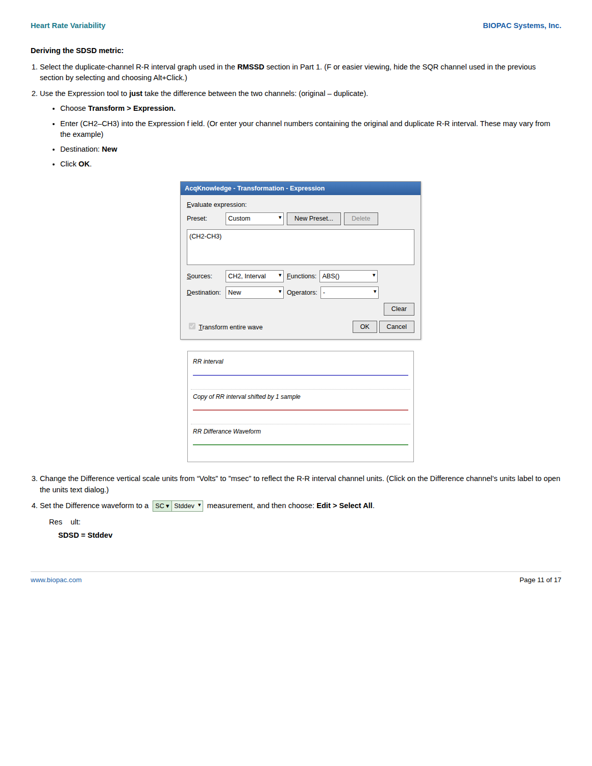Heart Rate Variability BIOPAC Systems, Inc.
Deriving the SDSD metric:
Select the duplicate-channel R-R interval graph used in the RMSSD section in Part 1. (F or easier viewing, hide the SQR channel used in the previous section by selecting and choosing Alt+Click.)
Use the Expression tool to just take the difference between the two channels: (original – duplicate).
Choose Transform > Expression.
Enter (CH2–CH3) into the Expression f ield. (Or enter your channel numbers containing the original and duplicate R-R interval. These may vary from the example)
Destination: New
Click OK.
AcqKnowledge - Transformation - Expression
Evaluate expression:
Preset: Custom New Preset... Delete
(CH2-CH3)
Sources: CH2, Interval Functions: ABS()
Destination: New Operators: -
Clear
Transform entire wave OK Cancel
RR interval
Copy of RR interval shifted by 1 sample
RR Differance Waveform
Change the Difference vertical scale units from “Volts” to ”msec” to reflect the R-R interval channel units. (Click on the Difference channel’s units label to open the units text dialog.)
Set the Difference waveform to a SC ▾Stddev measurement, and then choose: Edit > Select All.
Res ult: SDSD = Stddev
www.biopac.com Page 11 of 17